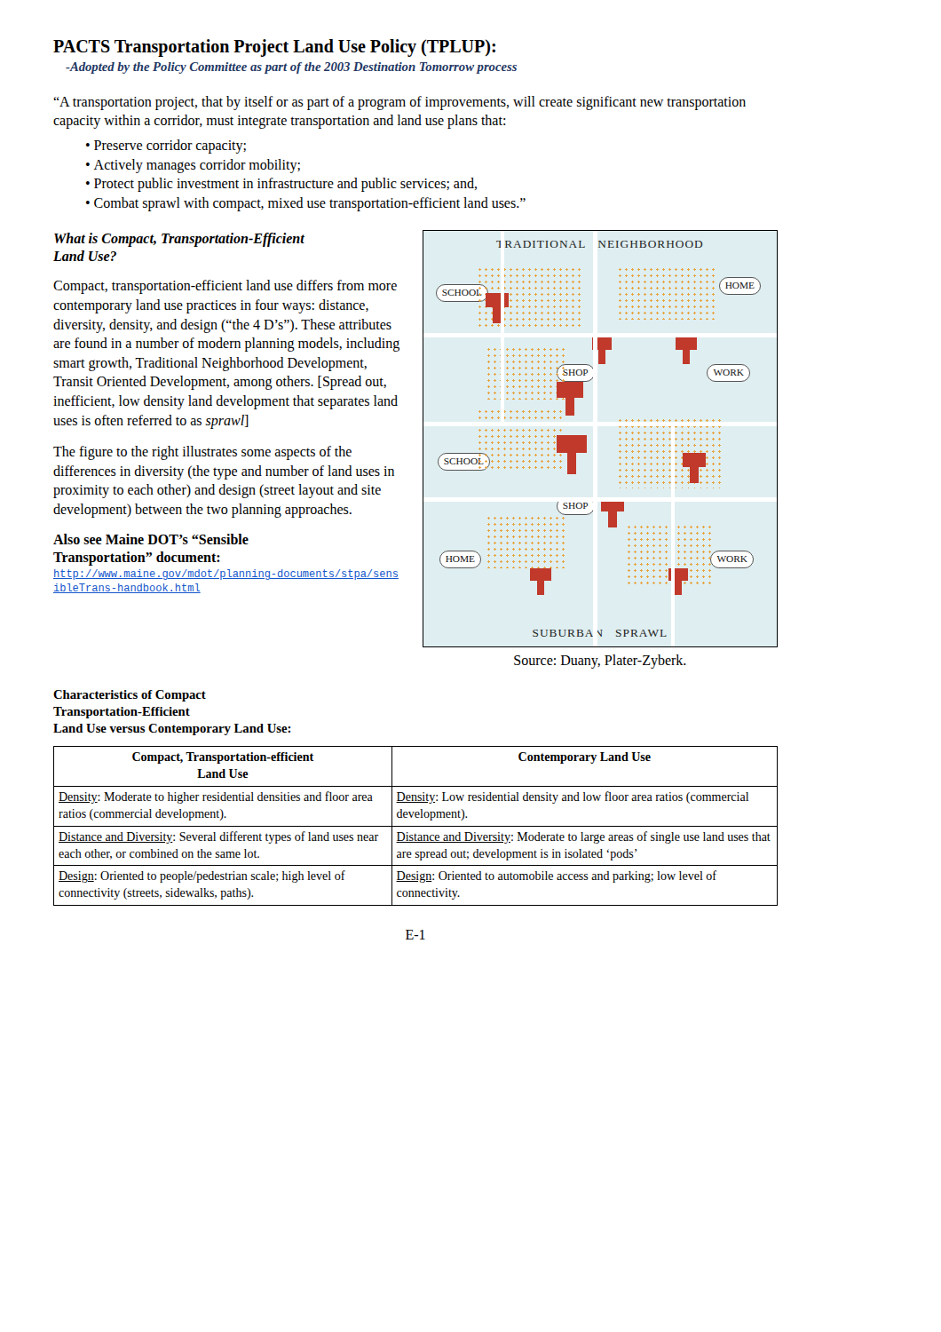PACTS Transportation Project Land Use Policy (TPLUP):
-Adopted by the Policy Committee as part of the 2003 Destination Tomorrow process
“A transportation project, that by itself or as part of a program of improvements, will create significant new transportation capacity within a corridor, must integrate transportation and land use plans that:
Preserve corridor capacity;
Actively manages corridor mobility;
Protect public investment in infrastructure and public services; and,
Combat sprawl with compact, mixed use transportation-efficient land uses.”
What is Compact, Transportation-Efficient
Land Use?
Compact, transportation-efficient land use differs from more contemporary land use practices in four ways: distance, diversity, density, and design (“the 4 D’s”). These attributes are found in a number of modern planning models, including smart growth, Traditional Neighborhood Development, Transit Oriented Development, among others. [Spread out, inefficient, low density land development that separates land uses is often referred to as sprawl]
The figure to the right illustrates some aspects of the differences in diversity (the type and number of land uses in proximity to each other) and design (street layout and site development) between the two planning approaches.
Also see Maine DOT’s “Sensible
Transportation” document:
http://www.maine.gov/mdot/planning-documents/stpa/sensibleTrans-handbook.html
TRADITIONAL NEIGHBORHOOD SUBURBAN SPRAWL SCHOOL HOME SHOP WORK SCHOOL SHOP HOME WORK
Source: Duany, Plater-Zyberk.
Characteristics of Compact
Transportation-Efficient
Land Use versus Contemporary Land Use:
| Compact, Transportation-efficient Land Use | Contemporary Land Use |
| --- | --- |
| Density : Moderate to higher residential densities and floor area ratios (commercial development). | Density : Low residential density and low floor area ratios (commercial development). |
| Distance and Diversity : Several different types of land uses near each other, or combined on the same lot. | Distance and Diversity : Moderate to large areas of single use land uses that are spread out; development is in isolated ‘pods’ |
| Design : Oriented to people/pedestrian scale; high level of connectivity (streets, sidewalks, paths). | Design : Oriented to automobile access and parking; low level of connectivity. |
E-1